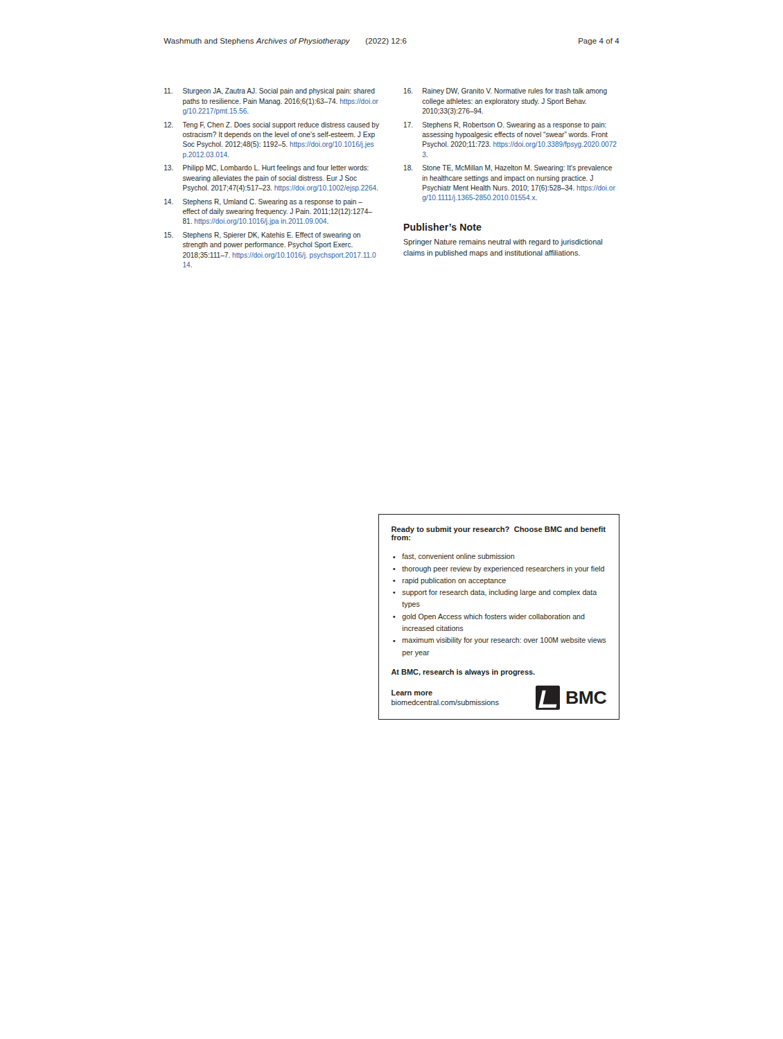Washmuth and Stephens Archives of Physiotherapy
(2022) 12:6
Page 4 of 4
11. Sturgeon JA, Zautra AJ. Social pain and physical pain: shared paths to resilience. Pain Manag. 2016;6(1):63–74. https://doi.org/10.2217/pmt.15.56.
12. Teng F, Chen Z. Does social support reduce distress caused by ostracism? It depends on the level of one's self-esteem. J Exp Soc Psychol. 2012;48(5): 1192–5. https://doi.org/10.1016/j.jesp.2012.03.014.
13. Philipp MC, Lombardo L. Hurt feelings and four letter words: swearing alleviates the pain of social distress. Eur J Soc Psychol. 2017;47(4):517–23. https://doi.org/10.1002/ejsp.2264.
14. Stephens R, Umland C. Swearing as a response to pain – effect of daily swearing frequency. J Pain. 2011;12(12):1274–81. https://doi.org/10.1016/j.jpa in.2011.09.004.
15. Stephens R, Spierer DK, Katehis E. Effect of swearing on strength and power performance. Psychol Sport Exerc. 2018;35:111–7. https://doi.org/10.1016/j. psychsport.2017.11.014.
16. Rainey DW, Granito V. Normative rules for trash talk among college athletes: an exploratory study. J Sport Behav. 2010;33(3):276–94.
17. Stephens R, Robertson O. Swearing as a response to pain: assessing hypoalgesic effects of novel “swear” words. Front Psychol. 2020;11:723. https://doi.org/10.3389/fpsyg.2020.00723.
18. Stone TE, McMillan M, Hazelton M. Swearing: It's prevalence in healthcare settings and impact on nursing practice. J Psychiatr Ment Health Nurs. 2010; 17(6):528–34. https://doi.org/10.1111/j.1365-2850.2010.01554.x.
Publisher’s Note
Springer Nature remains neutral with regard to jurisdictional claims in published maps and institutional affiliations.
Ready to submit your research? Choose BMC and benefit from:
fast, convenient online submission
thorough peer review by experienced researchers in your field
rapid publication on acceptance
support for research data, including large and complex data types
gold Open Access which fosters wider collaboration and increased citations
maximum visibility for your research: over 100M website views per year
At BMC, research is always in progress.
Learn more biomedcentral.com/submissions
BMC